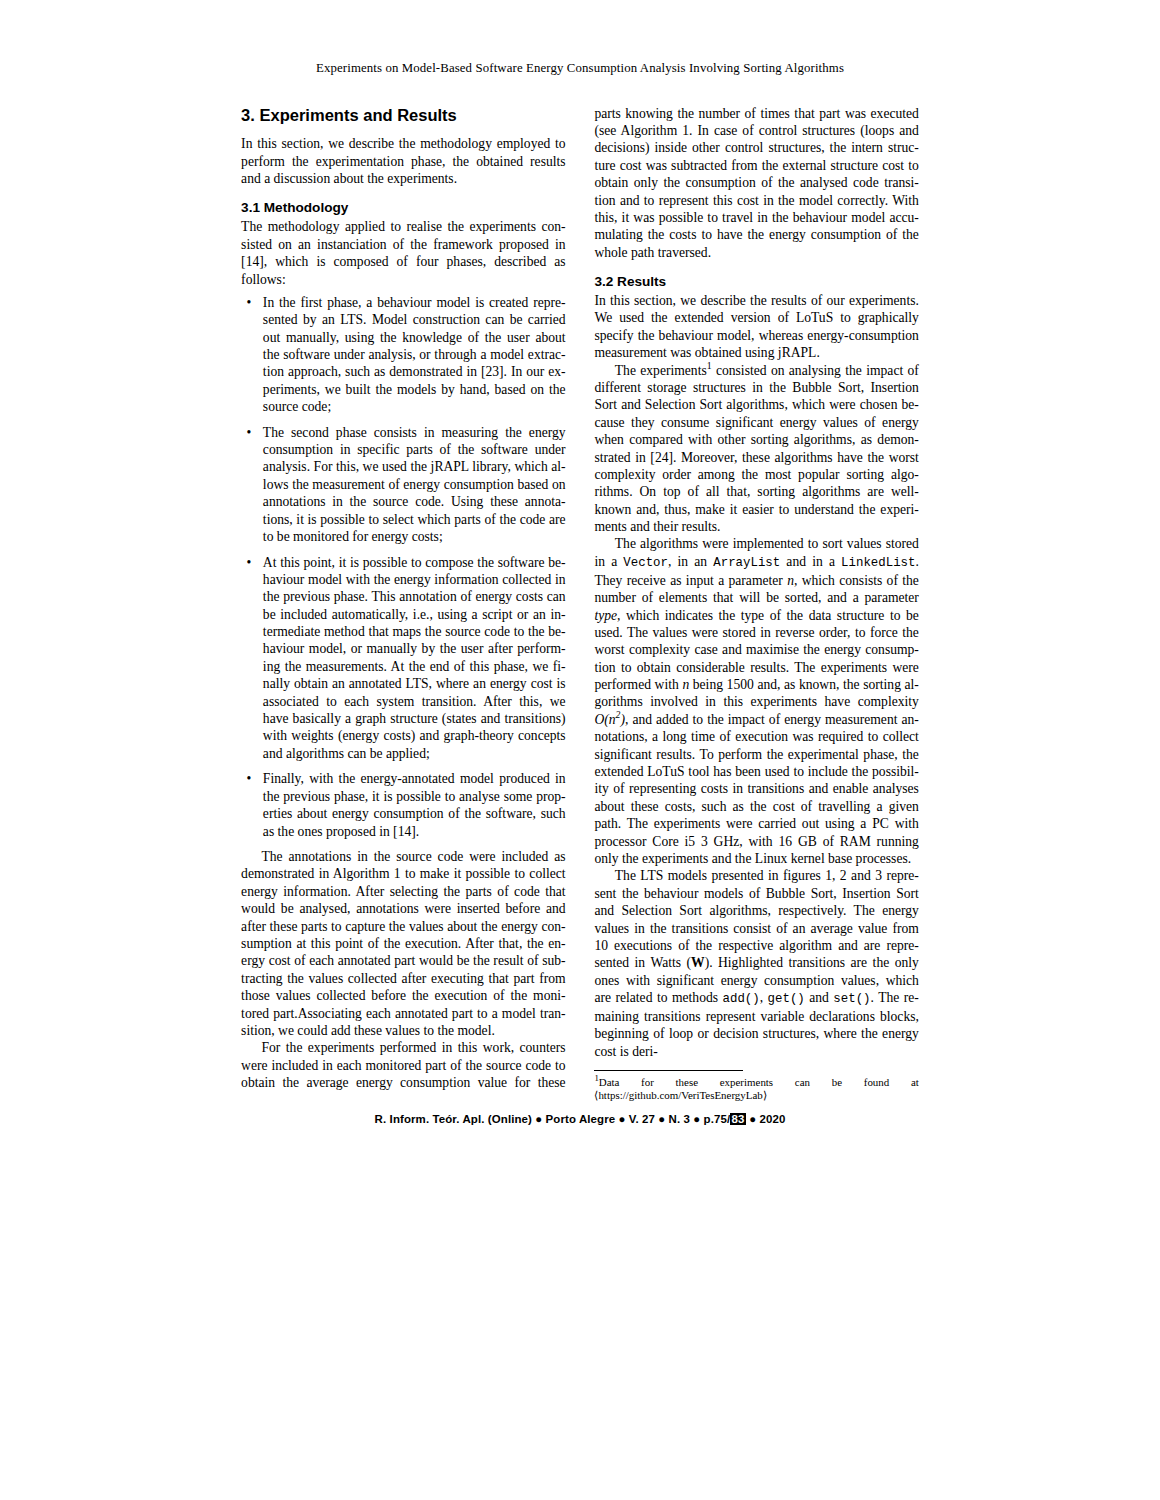Experiments on Model-Based Software Energy Consumption Analysis Involving Sorting Algorithms
3. Experiments and Results
In this section, we describe the methodology employed to perform the experimentation phase, the obtained results and a discussion about the experiments.
3.1 Methodology
The methodology applied to realise the experiments consisted on an instanciation of the framework proposed in [14], which is composed of four phases, described as follows:
In the first phase, a behaviour model is created represented by an LTS. Model construction can be carried out manually, using the knowledge of the user about the software under analysis, or through a model extraction approach, such as demonstrated in [23]. In our experiments, we built the models by hand, based on the source code;
The second phase consists in measuring the energy consumption in specific parts of the software under analysis. For this, we used the jRAPL library, which allows the measurement of energy consumption based on annotations in the source code. Using these annotations, it is possible to select which parts of the code are to be monitored for energy costs;
At this point, it is possible to compose the software behaviour model with the energy information collected in the previous phase. This annotation of energy costs can be included automatically, i.e., using a script or an intermediate method that maps the source code to the behaviour model, or manually by the user after performing the measurements. At the end of this phase, we finally obtain an annotated LTS, where an energy cost is associated to each system transition. After this, we have basically a graph structure (states and transitions) with weights (energy costs) and graph-theory concepts and algorithms can be applied;
Finally, with the energy-annotated model produced in the previous phase, it is possible to analyse some properties about energy consumption of the software, such as the ones proposed in [14].
The annotations in the source code were included as demonstrated in Algorithm 1 to make it possible to collect energy information. After selecting the parts of code that would be analysed, annotations were inserted before and after these parts to capture the values about the energy consumption at this point of the execution. After that, the energy cost of each annotated part would be the result of subtracting the values collected after executing that part from those values collected before the execution of the monitored part.Associating each annotated part to a model transition, we could add these values to the model.
For the experiments performed in this work, counters were included in each monitored part of the source code to obtain the average energy consumption value for these parts knowing the number of times that part was executed (see Algorithm 1. In case of control structures (loops and decisions) inside other control structures, the intern structure cost was subtracted from the external structure cost to obtain only the consumption of the analysed code transition and to represent this cost in the model correctly. With this, it was possible to travel in the behaviour model accumulating the costs to have the energy consumption of the whole path traversed.
3.2 Results
In this section, we describe the results of our experiments. We used the extended version of LoTuS to graphically specify the behaviour model, whereas energy-consumption measurement was obtained using jRAPL.
The experiments1 consisted on analysing the impact of different storage structures in the Bubble Sort, Insertion Sort and Selection Sort algorithms, which were chosen because they consume significant energy values of energy when compared with other sorting algorithms, as demonstrated in [24]. Moreover, these algorithms have the worst complexity order among the most popular sorting algorithms. On top of all that, sorting algorithms are well-known and, thus, make it easier to understand the experiments and their results.
The algorithms were implemented to sort values stored in a Vector, in an ArrayList and in a LinkedList. They receive as input a parameter n, which consists of the number of elements that will be sorted, and a parameter type, which indicates the type of the data structure to be used. The values were stored in reverse order, to force the worst complexity case and maximise the energy consumption to obtain considerable results. The experiments were performed with n being 1500 and, as known, the sorting algorithms involved in this experiments have complexity O(n2), and added to the impact of energy measurement annotations, a long time of execution was required to collect significant results. To perform the experimental phase, the extended LoTuS tool has been used to include the possibility of representing costs in transitions and enable analyses about these costs, such as the cost of travelling a given path. The experiments were carried out using a PC with processor Core i5 3 GHz, with 16 GB of RAM running only the experiments and the Linux kernel base processes.
The LTS models presented in figures 1, 2 and 3 represent the behaviour models of Bubble Sort, Insertion Sort and Selection Sort algorithms, respectively. The energy values in the transitions consist of an average value from 10 executions of the respective algorithm and are represented in Watts (W). Highlighted transitions are the only ones with significant energy consumption values, which are related to methods add(), get() and set(). The remaining transitions represent variable declarations blocks, beginning of loop or decision structures, where the energy cost is deri-
1Data for these experiments can be found at ⟨https://github.com/VeriTesEnergyLab⟩
R. Inform. Teór. Apl. (Online) ● Porto Alegre ● V. 27 ● N. 3 ● p.75/83 ● 2020